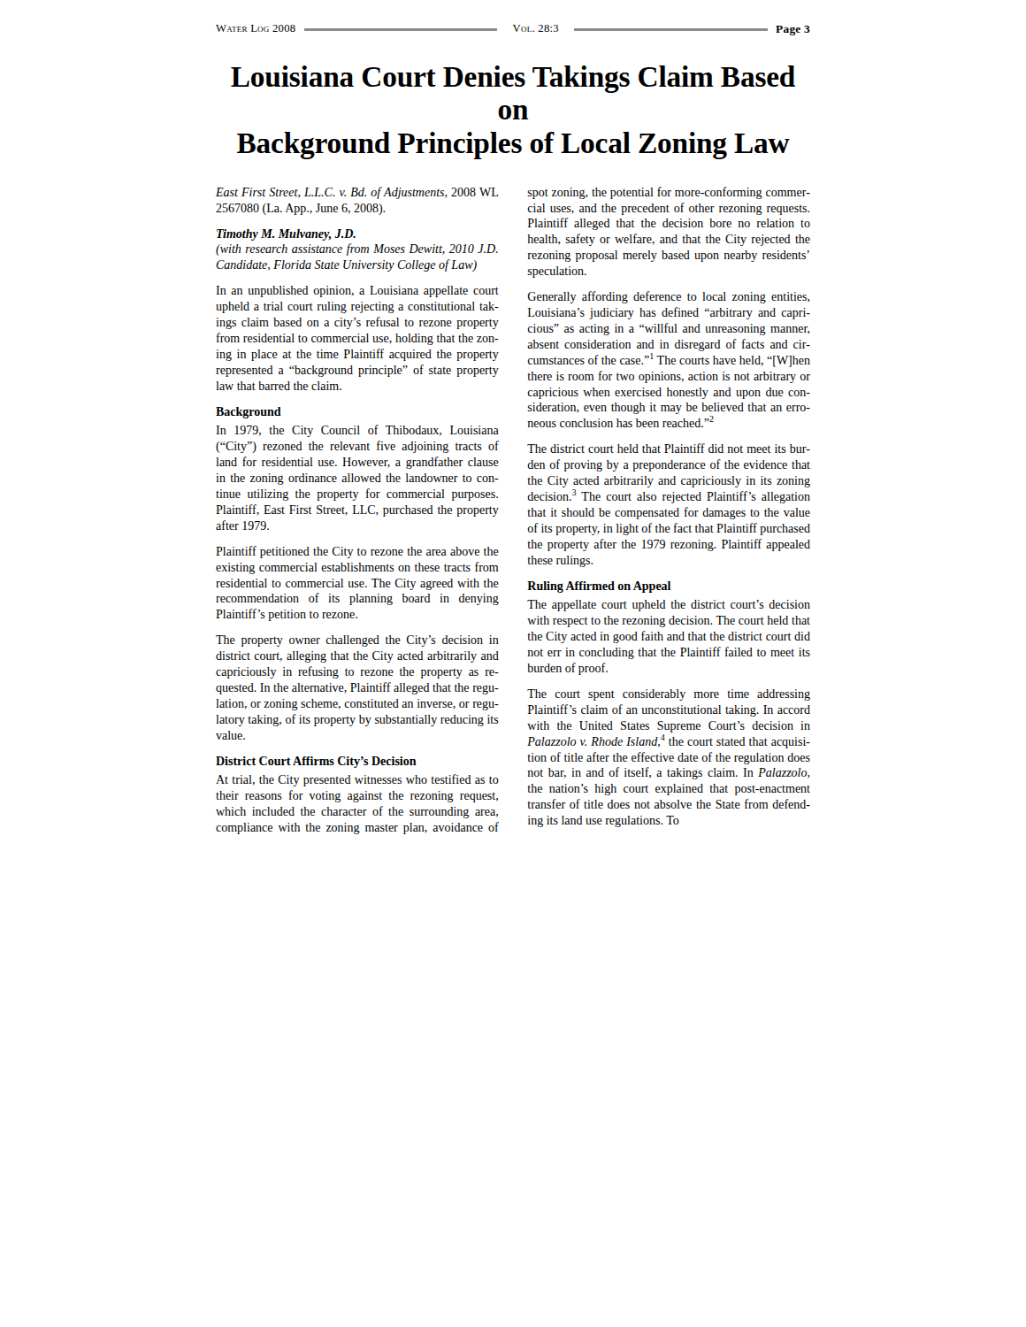Water Log 2008 Vol. 28:3 Page 3
Louisiana Court Denies Takings Claim Based on
Background Principles of Local Zoning Law
East First Street, L.L.C. v. Bd. of Adjustments, 2008 WL 2567080 (La. App., June 6, 2008).
Timothy M. Mulvaney, J.D.
(with research assistance from Moses Dewitt, 2010 J.D. Candidate, Florida State University College of Law)
In an unpublished opinion, a Louisiana appellate court upheld a trial court ruling rejecting a constitutional takings claim based on a city’s refusal to rezone property from residential to commercial use, holding that the zoning in place at the time Plaintiff acquired the property represented a “background principle” of state property law that barred the claim.
Background
In 1979, the City Council of Thibodaux, Louisiana (“City”) rezoned the relevant five adjoining tracts of land for residential use. However, a grandfather clause in the zoning ordinance allowed the landowner to continue utilizing the property for commercial purposes. Plaintiff, East First Street, LLC, purchased the property after 1979.
Plaintiff petitioned the City to rezone the area above the existing commercial establishments on these tracts from residential to commercial use. The City agreed with the recommendation of its planning board in denying Plaintiff’s petition to rezone.
The property owner challenged the City’s decision in district court, alleging that the City acted arbitrarily and capriciously in refusing to rezone the property as requested. In the alternative, Plaintiff alleged that the regulation, or zoning scheme, constituted an inverse, or regulatory taking, of its property by substantially reducing its value.
District Court Affirms City’s Decision
At trial, the City presented witnesses who testified as to their reasons for voting against the rezoning request, which included the character of the surrounding area, compliance with the zoning master plan, avoidance of spot zoning, the potential for more-conforming commercial uses, and the precedent of other rezoning requests. Plaintiff alleged that the decision bore no relation to health, safety or welfare, and that the City rejected the rezoning proposal merely based upon nearby residents’ speculation.
Generally affording deference to local zoning entities, Louisiana’s judiciary has defined “arbitrary and capricious” as acting in a “willful and unreasoning manner, absent consideration and in disregard of facts and circumstances of the case.”1 The courts have held, “[W]hen there is room for two opinions, action is not arbitrary or capricious when exercised honestly and upon due consideration, even though it may be believed that an erroneous conclusion has been reached.”2
The district court held that Plaintiff did not meet its burden of proving by a preponderance of the evidence that the City acted arbitrarily and capriciously in its zoning decision.3 The court also rejected Plaintiff’s allegation that it should be compensated for damages to the value of its property, in light of the fact that Plaintiff purchased the property after the 1979 rezoning. Plaintiff appealed these rulings.
Ruling Affirmed on Appeal
The appellate court upheld the district court’s decision with respect to the rezoning decision. The court held that the City acted in good faith and that the district court did not err in concluding that the Plaintiff failed to meet its burden of proof.
The court spent considerably more time addressing Plaintiff’s claim of an unconstitutional taking. In accord with the United States Supreme Court’s decision in Palazzolo v. Rhode Island,4 the court stated that acquisition of title after the effective date of the regulation does not bar, in and of itself, a takings claim. In Palazzolo, the nation’s high court explained that post-enactment transfer of title does not absolve the State from defending its land use regulations. To